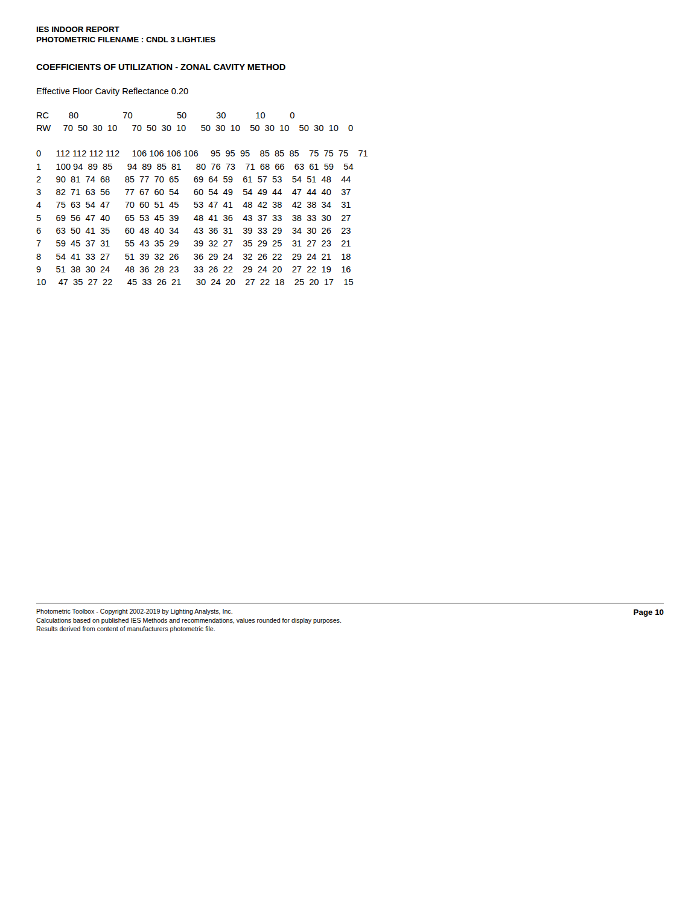IES INDOOR REPORT
PHOTOMETRIC FILENAME : CNDL 3 LIGHT.IES
COEFFICIENTS OF UTILIZATION - ZONAL CAVITY METHOD
Effective Floor Cavity Reflectance 0.20
RC        80                  70                  50            30            10          0
RW     70  50  30  10      70  50  30  10      50  30  10    50  30  10    50  30  10    0

0      112 112 112 112     106 106 106 106     95  95  95    85  85  85    75  75  75    71
1      100 94  89  85      94  89  85  81      80  76  73    71  68  66    63  61  59    54
2      90  81  74  68      85  77  70  65      69  64  59    61  57  53    54  51  48    44
3      82  71  63  56      77  67  60  54      60  54  49    54  49  44    47  44  40    37
4      75  63  54  47      70  60  51  45      53  47  41    48  42  38    42  38  34    31
5      69  56  47  40      65  53  45  39      48  41  36    43  37  33    38  33  30    27
6      63  50  41  35      60  48  40  34      43  36  31    39  33  29    34  30  26    23
7      59  45  37  31      55  43  35  29      39  32  27    35  29  25    31  27  23    21
8      54  41  33  27      51  39  32  26      36  29  24    32  26  22    29  24  21    18
9      51  38  30  24      48  36  28  23      33  26  22    29  24  20    27  22  19    16
10     47  35  27  22      45  33  26  21      30  24  20    27  22  18    25  20  17    15
Page 10 Photometric Toolbox - Copyright 2002-2019 by Lighting Analysts, Inc.
Calculations based on published IES Methods and recommendations, values rounded for display purposes.
Results derived from content of manufacturers photometric file.